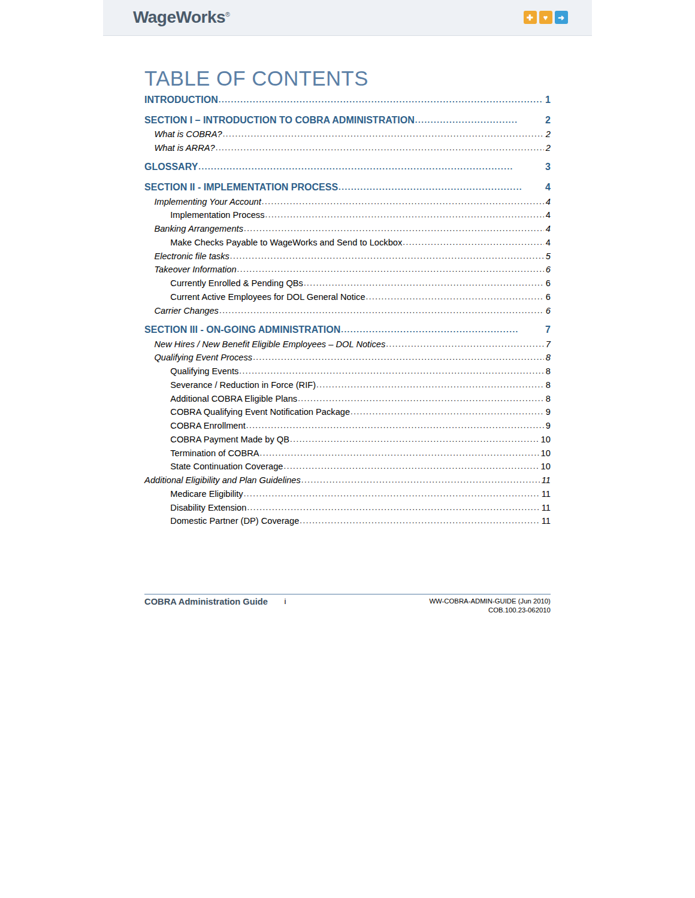WageWorks®
✚
♥
➜
TABLE OF CONTENTS
INTRODUCTION ........................................................................................................... 1
SECTION I – INTRODUCTION TO COBRA ADMINISTRATION ................................. 2
What is COBRA? ..................................................................................................................... 2
What is ARRA? ....................................................................................................................... 2
GLOSSARY ..................................................................................................... 3
SECTION II - IMPLEMENTATION PROCESS ........................................................... 4
Implementing Your Account ..................................................................................................... 4
Implementation Process ..................................................................................................... 4
Banking Arrangements ............................................................................................................. 4
Make Checks Payable to WageWorks and Send to Lockbox ................................................. 4
Electronic file tasks ................................................................................................................. 5
Takeover Information .............................................................................................................. 6
Currently Enrolled & Pending QBs ......................................................................................... 6
Current Active Employees for DOL General Notice ............................................................. 6
Carrier Changes ..................................................................................................................... 6
SECTION III - ON-GOING ADMINISTRATION ......................................................... 7
New Hires / New Benefit Eligible Employees – DOL Notices ....................................................... 7
Qualifying Event Process ......................................................................................................... 8
Qualifying Events ............................................................................................................. 8
Severance / Reduction in Force (RIF) ..................................................................................... 8
Additional COBRA Eligible Plans ............................................................................................. 8
COBRA Qualifying Event Notification Package ....................................................................... 9
COBRA Enrollment ......................................................................................................... 9
COBRA Payment Made by QB ............................................................................................. 10
Termination of COBRA ..................................................................................................... 10
State Continuation Coverage ............................................................................................. 10
Additional Eligibility and Plan Guidelines ................................................................................. 11
Medicare Eligibility ......................................................................................................... 11
Disability Extension ......................................................................................................... 11
Domestic Partner (DP) Coverage ......................................................................................... 11
COBRA Administration Guide
i
WW-COBRA-ADMIN-GUIDE (Jun 2010)
COB.100.23-062010